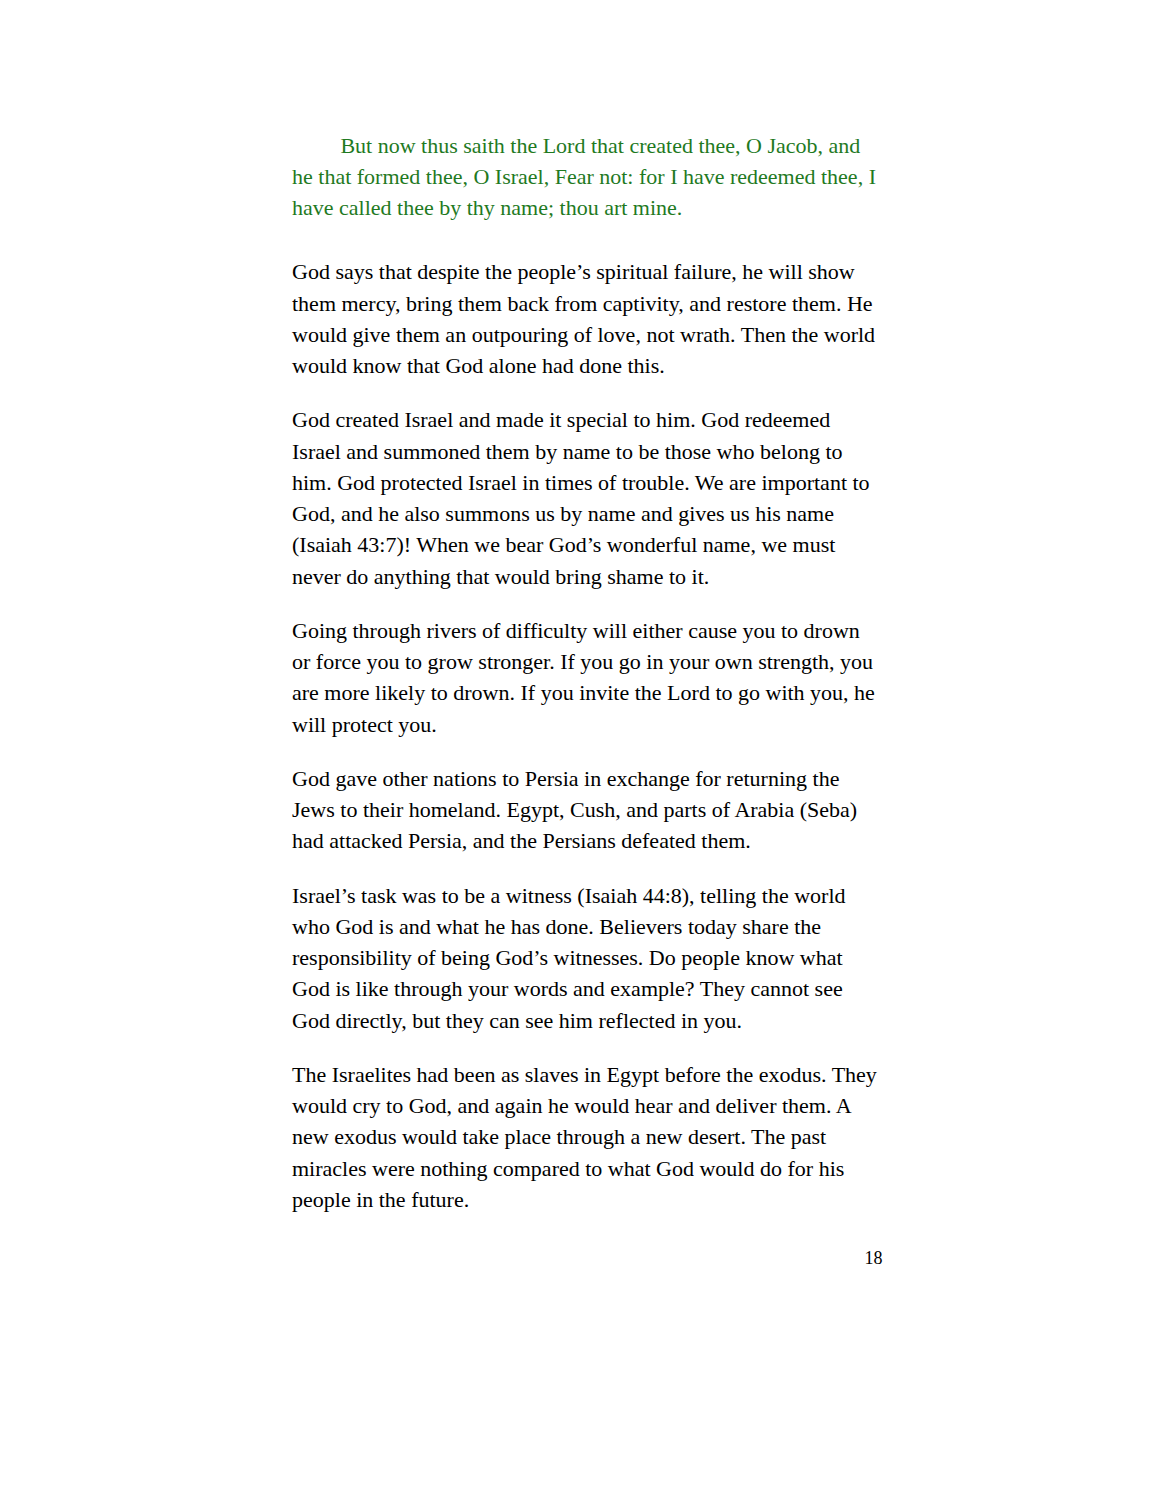But now thus saith the Lord that created thee, O Jacob, and he that formed thee, O Israel, Fear not: for I have redeemed thee, I have called thee by thy name; thou art mine.
God says that despite the people’s spiritual failure, he will show them mercy, bring them back from captivity, and restore them. He would give them an outpouring of love, not wrath. Then the world would know that God alone had done this.
God created Israel and made it special to him. God redeemed Israel and summoned them by name to be those who belong to him. God protected Israel in times of trouble. We are important to God, and he also summons us by name and gives us his name (Isaiah 43:7)! When we bear God’s wonderful name, we must never do anything that would bring shame to it.
Going through rivers of difficulty will either cause you to drown or force you to grow stronger. If you go in your own strength, you are more likely to drown. If you invite the Lord to go with you, he will protect you.
God gave other nations to Persia in exchange for returning the Jews to their homeland. Egypt, Cush, and parts of Arabia (Seba) had attacked Persia, and the Persians defeated them.
Israel’s task was to be a witness (Isaiah 44:8), telling the world who God is and what he has done. Believers today share the responsibility of being God’s witnesses. Do people know what God is like through your words and example? They cannot see God directly, but they can see him reflected in you.
The Israelites had been as slaves in Egypt before the exodus. They would cry to God, and again he would hear and deliver them. A new exodus would take place through a new desert. The past miracles were nothing compared to what God would do for his people in the future.
18